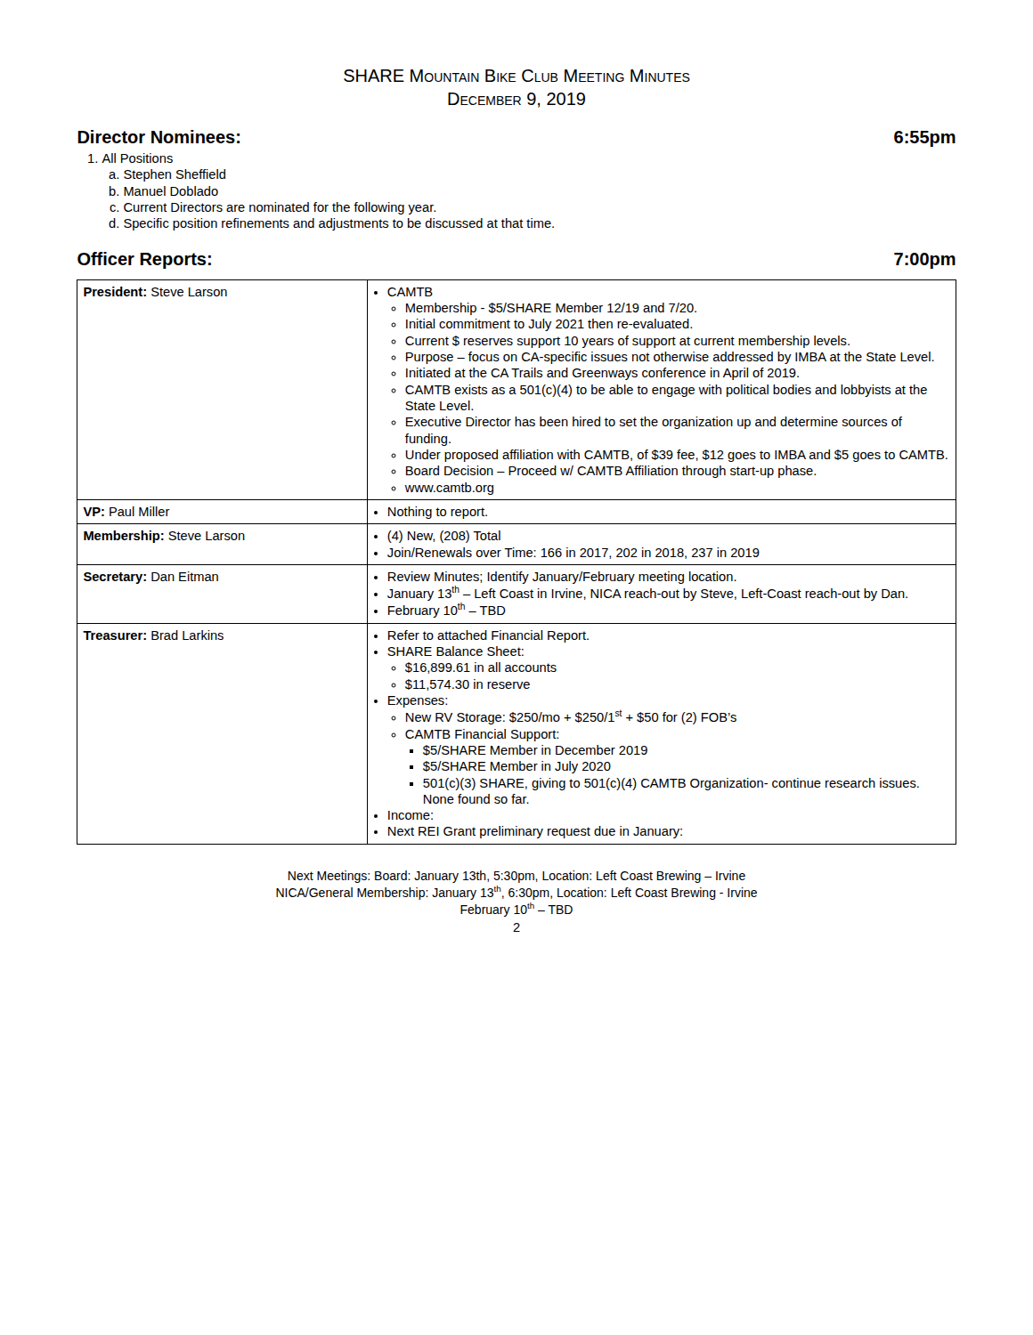SHARE Mountain Bike Club Meeting MinutesDecember 9, 2019
Director Nominees: 6:55pm
All Positions
Stephen Sheffield
Manuel Doblado
Current Directors are nominated for the following year.
Specific position refinements and adjustments to be discussed at that time.
Officer Reports: 7:00pm
| President: Steve Larson | CAMTB Membership - $5/SHARE Member 12/19 and 7/20. Initial commitment to July 2021 then re-evaluated. Current $ reserves support 10 years of support at current membership levels. Purpose – focus on CA-specific issues not otherwise addressed by IMBA at the State Level. Initiated at the CA Trails and Greenways conference in April of 2019. CAMTB exists as a 501(c)(4) to be able to engage with political bodies and lobbyists at the State Level. Executive Director has been hired to set the organization up and determine sources of funding. Under proposed affiliation with CAMTB, of $39 fee, $12 goes to IMBA and $5 goes to CAMTB. Board Decision – Proceed w/ CAMTB Affiliation through start-up phase. www.camtb.org |
| VP: Paul Miller | Nothing to report. |
| Membership: Steve Larson | (4) New, (208) Total Join/Renewals over Time: 166 in 2017, 202 in 2018, 237 in 2019 |
| Secretary: Dan Eitman | Review Minutes; Identify January/February meeting location. January 13 th – Left Coast in Irvine, NICA reach-out by Steve, Left-Coast reach-out by Dan. February 10 th – TBD |
| Treasurer: Brad Larkins | Refer to attached Financial Report. SHARE Balance Sheet: $16,899.61 in all accounts $11,574.30 in reserve Expenses: New RV Storage: $250/mo + $250/1 st + $50 for (2) FOB’s CAMTB Financial Support: $5/SHARE Member in December 2019 $5/SHARE Member in July 2020 501(c)(3) SHARE, giving to 501(c)(4) CAMTB Organization- continue research issues. None found so far. Income: Next REI Grant preliminary request due in January: |
Next Meetings: Board: January 13th, 5:30pm, Location: Left Coast Brewing – Irvine
NICA/General Membership: January 13th, 6:30pm, Location: Left Coast Brewing - Irvine
February 10th – TBD
2